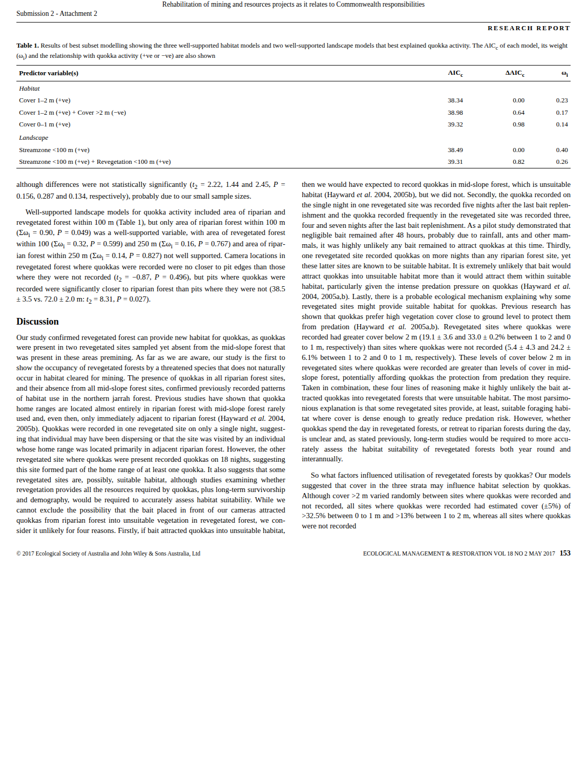Rehabilitation of mining and resources projects as it relates to Commonwealth responsibilities Submission 2 - Attachment 2
RESEARCH REPORT
Table 1. Results of best subset modelling showing the three well-supported habitat models and two well-supported landscape models that best explained quokka activity. The AICc of each model, its weight (ωi) and the relationship with quokka activity (+ve or −ve) are also shown
| Predictor variable(s) | AIC c | ΔAIC c | ω i |
| --- | --- | --- | --- |
| Habitat |
| Cover 1–2 m (+ve) | 38.34 | 0.00 | 0.23 |
| Cover 1–2 m (+ve) + Cover >2 m (−ve) | 38.98 | 0.64 | 0.17 |
| Cover 0–1 m (+ve) | 39.32 | 0.98 | 0.14 |
| Landscape |
| Streamzone <100 m (+ve) | 38.49 | 0.00 | 0.40 |
| Streamzone <100 m (+ve) + Revegetation <100 m (+ve) | 39.31 | 0.82 | 0.26 |
although differences were not statistically significantly (t2 = 2.22, 1.44 and 2.45, P = 0.156, 0.287 and 0.134, respectively), probably due to our small sample sizes.
Well-supported landscape models for quokka activity included area of riparian and revegetated forest within 100 m (Table 1), but only area of riparian forest within 100 m (Σωi = 0.90, P = 0.049) was a well-supported variable, with area of revegetated forest within 100 (Σωi = 0.32, P = 0.599) and 250 m (Σωi = 0.16, P = 0.767) and area of riparian forest within 250 m (Σωi = 0.14, P = 0.827) not well supported. Camera locations in revegetated forest where quokkas were recorded were no closer to pit edges than those where they were not recorded (t2 = −0.87, P = 0.496), but pits where quokkas were recorded were significantly closer to riparian forest than pits where they were not (38.5 ± 3.5 vs. 72.0 ± 2.0 m: t2 = 8.31, P = 0.027).
Discussion
Our study confirmed revegetated forest can provide new habitat for quokkas, as quokkas were present in two revegetated sites sampled yet absent from the mid-slope forest that was present in these areas premining. As far as we are aware, our study is the first to show the occupancy of revegetated forests by a threatened species that does not naturally occur in habitat cleared for mining. The presence of quokkas in all riparian forest sites, and their absence from all mid-slope forest sites, confirmed previously recorded patterns of habitat use in the northern jarrah forest. Previous studies have shown that quokka home ranges are located almost entirely in riparian forest with mid-slope forest rarely used and, even then, only immediately adjacent to riparian forest (Hayward et al. 2004, 2005b). Quokkas were recorded in one revegetated site on only a single night, suggesting that individual may have been dispersing or that the site was visited by an individual whose home range was located primarily in adjacent riparian forest. However, the other revegetated site where quokkas were present recorded quokkas on 18 nights, suggesting this site formed part of the home range of at least one quokka. It also suggests that some revegetated sites are, possibly, suitable habitat, although studies examining whether revegetation provides all the resources required by quokkas, plus long-term survivorship and demography, would be required to accurately assess habitat suitability. While we cannot exclude the possibility that the bait placed in front of our cameras attracted quokkas from riparian forest into unsuitable vegetation in revegetated forest, we consider it unlikely for four reasons. Firstly, if bait attracted quokkas into unsuitable habitat, then we would have expected to record quokkas in mid-slope forest, which is unsuitable habitat (Hayward et al. 2004, 2005b), but we did not. Secondly, the quokka recorded on the single night in one revegetated site was recorded five nights after the last bait replenishment and the quokka recorded frequently in the revegetated site was recorded three, four and seven nights after the last bait replenishment. As a pilot study demonstrated that negligible bait remained after 48 hours, probably due to rainfall, ants and other mammals, it was highly unlikely any bait remained to attract quokkas at this time. Thirdly, one revegetated site recorded quokkas on more nights than any riparian forest site, yet these latter sites are known to be suitable habitat. It is extremely unlikely that bait would attract quokkas into unsuitable habitat more than it would attract them within suitable habitat, particularly given the intense predation pressure on quokkas (Hayward et al. 2004, 2005a,b). Lastly, there is a probable ecological mechanism explaining why some revegetated sites might provide suitable habitat for quokkas. Previous research has shown that quokkas prefer high vegetation cover close to ground level to protect them from predation (Hayward et al. 2005a,b). Revegetated sites where quokkas were recorded had greater cover below 2 m (19.1 ± 3.6 and 33.0 ± 0.2% between 1 to 2 and 0 to 1 m, respectively) than sites where quokkas were not recorded (5.4 ± 4.3 and 24.2 ± 6.1% between 1 to 2 and 0 to 1 m, respectively). These levels of cover below 2 m in revegetated sites where quokkas were recorded are greater than levels of cover in mid-slope forest, potentially affording quokkas the protection from predation they require. Taken in combination, these four lines of reasoning make it highly unlikely the bait attracted quokkas into revegetated forests that were unsuitable habitat. The most parsimonious explanation is that some revegetated sites provide, at least, suitable foraging habitat where cover is dense enough to greatly reduce predation risk. However, whether quokkas spend the day in revegetated forests, or retreat to riparian forests during the day, is unclear and, as stated previously, long-term studies would be required to more accurately assess the habitat suitability of revegetated forests both year round and interannually.
So what factors influenced utilisation of revegetated forests by quokkas? Our models suggested that cover in the three strata may influence habitat selection by quokkas. Although cover >2 m varied randomly between sites where quokkas were recorded and not recorded, all sites where quokkas were recorded had estimated cover (±5%) of >32.5% between 0 to 1 m and >13% between 1 to 2 m, whereas all sites where quokkas were not recorded
© 2017 Ecological Society of Australia and John Wiley & Sons Australia, Ltd
ECOLOGICAL MANAGEMENT & RESTORATION VOL 18 NO 2 MAY 2017153